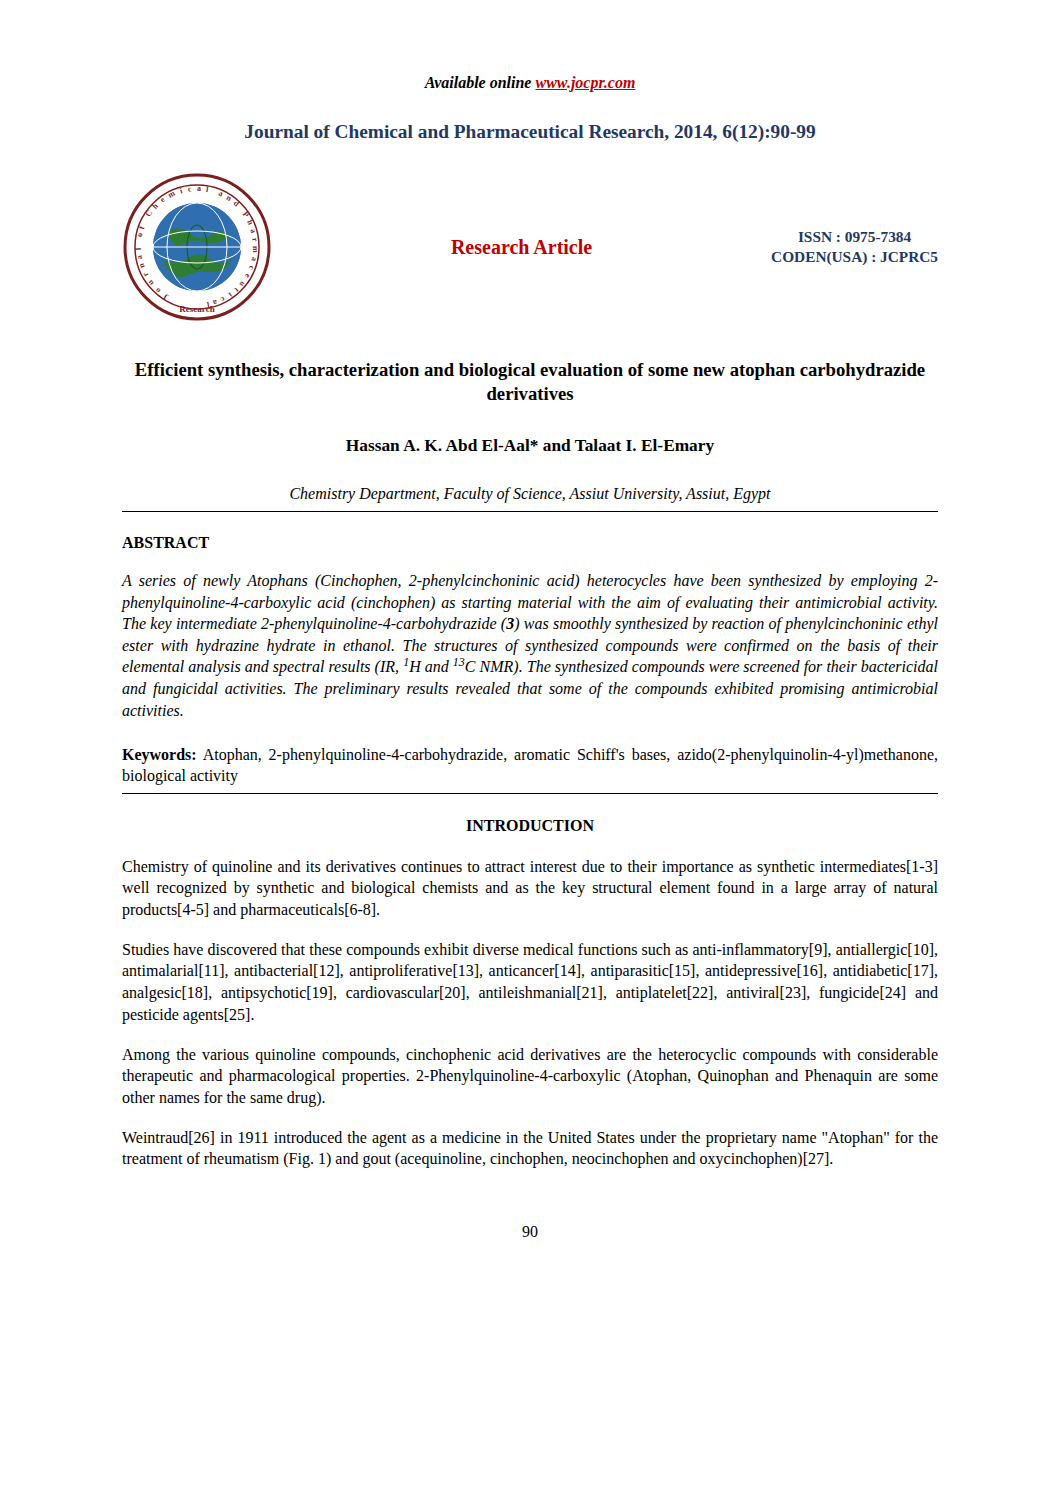Available online www.jocpr.com
Journal of Chemical and Pharmaceutical Research, 2014, 6(12):90-99
J o u r n a l o f C h e m i c a l a n d P h a r m a c e u t i c a l Research
Research Article
ISSN : 0975-7384
CODEN(USA) : JCPRC5
Efficient synthesis, characterization and biological evaluation of some new atophan carbohydrazide derivatives
Hassan A. K. Abd El-Aal* and Talaat I. El-Emary
Chemistry Department, Faculty of Science, Assiut University, Assiut, Egypt
ABSTRACT
A series of newly Atophans (Cinchophen, 2-phenylcinchoninic acid) heterocycles have been synthesized by employing 2-phenylquinoline-4-carboxylic acid (cinchophen) as starting material with the aim of evaluating their antimicrobial activity. The key intermediate 2-phenylquinoline-4-carbohydrazide (3) was smoothly synthesized by reaction of phenylcinchoninic ethyl ester with hydrazine hydrate in ethanol. The structures of synthesized compounds were confirmed on the basis of their elemental analysis and spectral results (IR, 1H and 13C NMR). The synthesized compounds were screened for their bactericidal and fungicidal activities. The preliminary results revealed that some of the compounds exhibited promising antimicrobial activities.
Keywords: Atophan, 2-phenylquinoline-4-carbohydrazide, aromatic Schiff's bases, azido(2-phenylquinolin-4-yl)methanone, biological activity
INTRODUCTION
Chemistry of quinoline and its derivatives continues to attract interest due to their importance as synthetic intermediates[1-3] well recognized by synthetic and biological chemists and as the key structural element found in a large array of natural products[4-5] and pharmaceuticals[6-8].
Studies have discovered that these compounds exhibit diverse medical functions such as anti-inflammatory[9], antiallergic[10], antimalarial[11], antibacterial[12], antiproliferative[13], anticancer[14], antiparasitic[15], antidepressive[16], antidiabetic[17], analgesic[18], antipsychotic[19], cardiovascular[20], antileishmanial[21], antiplatelet[22], antiviral[23], fungicide[24] and pesticide agents[25].
Among the various quinoline compounds, cinchophenic acid derivatives are the heterocyclic compounds with considerable therapeutic and pharmacological properties. 2-Phenylquinoline-4-carboxylic (Atophan, Quinophan and Phenaquin are some other names for the same drug).
Weintraud[26] in 1911 introduced the agent as a medicine in the United States under the proprietary name "Atophan" for the treatment of rheumatism (Fig. 1) and gout (acequinoline, cinchophen, neocinchophen and oxycinchophen)[27].
90